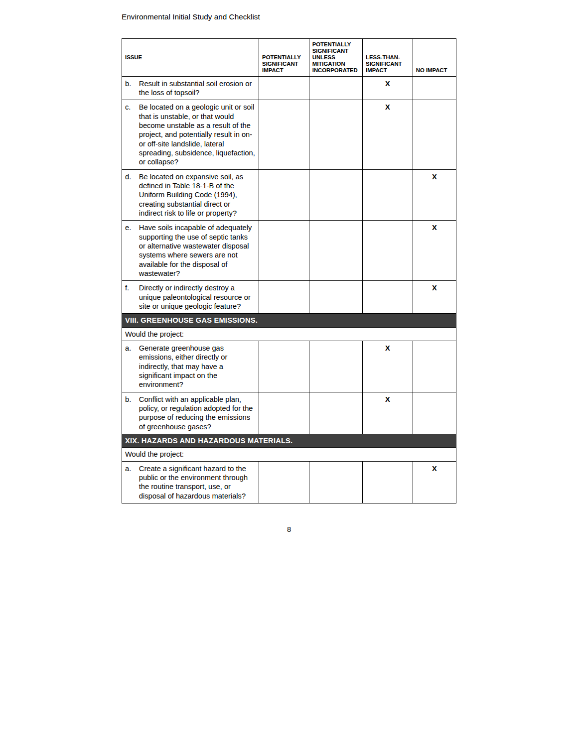Environmental Initial Study and Checklist
| ISSUE | POTENTIALLY SIGNIFICANT IMPACT | POTENTIALLY SIGNIFICANT UNLESS MITIGATION INCORPORATED | LESS-THAN-SIGNIFICANT IMPACT | NO IMPACT |
| --- | --- | --- | --- | --- |
| b. Result in substantial soil erosion or the loss of topsoil? | | | X | |
| c. Be located on a geologic unit or soil that is unstable, or that would become unstable as a result of the project, and potentially result in on- or off-site landslide, lateral spreading, subsidence, liquefaction, or collapse? | | | X | |
| d. Be located on expansive soil, as defined in Table 18-1-B of the Uniform Building Code (1994), creating substantial direct or indirect risk to life or property? | | | | X |
| e. Have soils incapable of adequately supporting the use of septic tanks or alternative wastewater disposal systems where sewers are not available for the disposal of wastewater? | | | | X |
| f. Directly or indirectly destroy a unique paleontological resource or site or unique geologic feature? | | | | X |
| VIII. GREENHOUSE GAS EMISSIONS. |
| Would the project: |
| a. Generate greenhouse gas emissions, either directly or indirectly, that may have a significant impact on the environment? | | | X | |
| b. Conflict with an applicable plan, policy, or regulation adopted for the purpose of reducing the emissions of greenhouse gases? | | | X | |
| XIX. HAZARDS AND HAZARDOUS MATERIALS. |
| Would the project: |
| a. Create a significant hazard to the public or the environment through the routine transport, use, or disposal of hazardous materials? | | | | X |
8